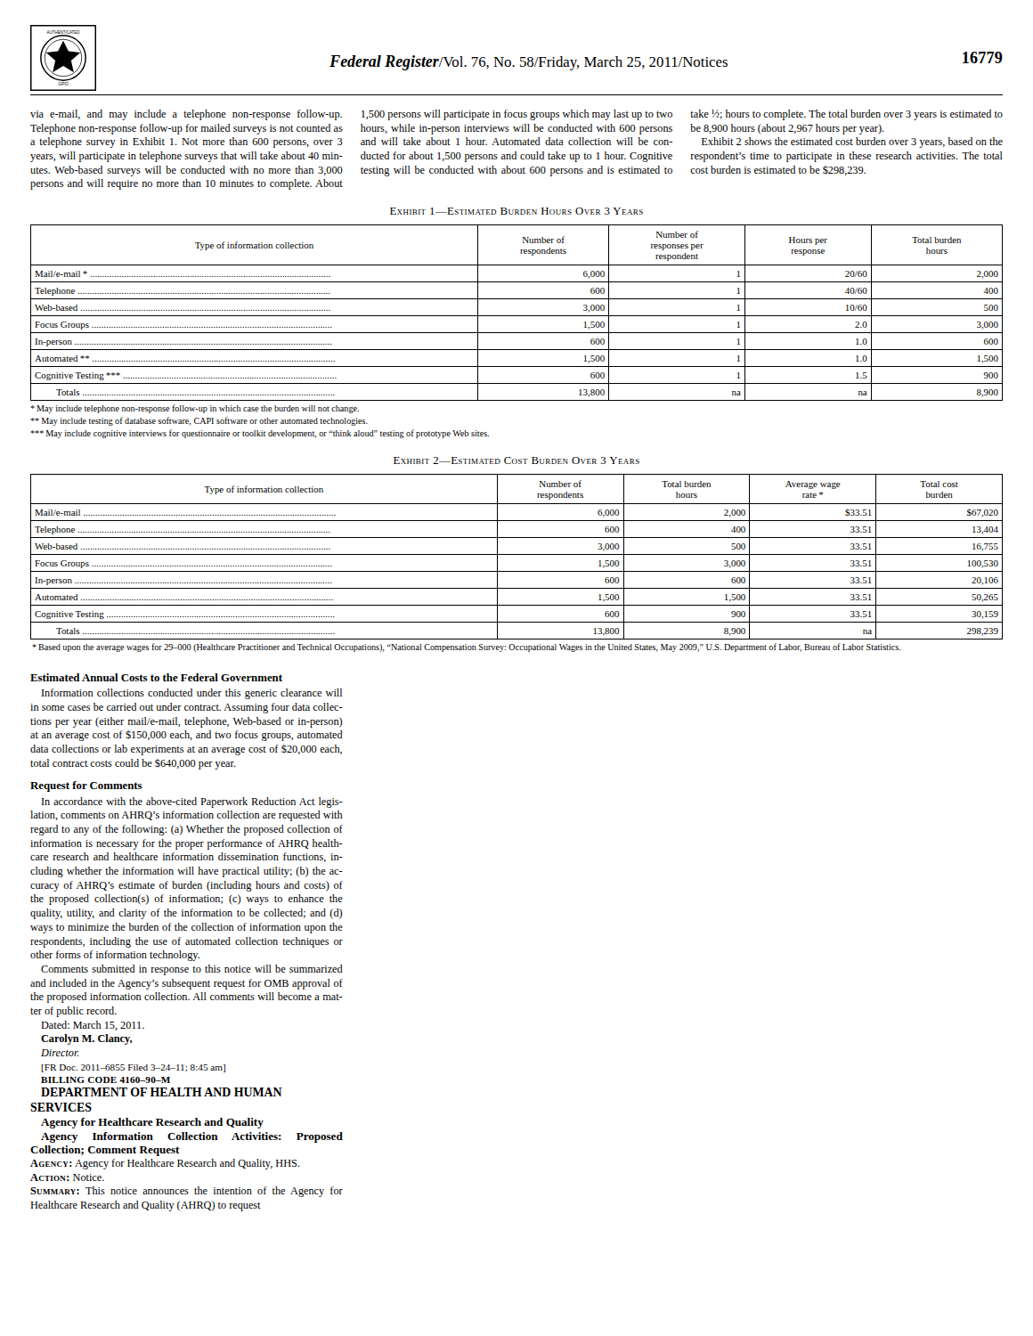GPO AUTHENTICATED
Federal Register/Vol. 76, No. 58/Friday, March 25, 2011/Notices
16779
via e-mail, and may include a telephone non-response follow-up. Telephone non-response follow-up for mailed surveys is not counted as a telephone survey in Exhibit 1. Not more than 600 persons, over 3 years, will participate in telephone surveys that will take about 40 minutes. Web-based surveys will be conducted with no more than 3,000 persons and will require no more than 10 minutes to complete. About 1,500 persons will participate in focus groups which may last up to two hours, while in-person interviews will be conducted with 600 persons and will take about 1 hour. Automated data collection will be conducted for about 1,500 persons and could take up to 1 hour. Cognitive testing will be conducted with about 600 persons and is estimated to take ½; hours to complete. The total burden over 3 years is estimated to be 8,900 hours (about 2,967 hours per year).
Exhibit 2 shows the estimated cost burden over 3 years, based on the respondent’s time to participate in these research activities. The total cost burden is estimated to be $298,239.
Exhibit 1—Estimated Burden Hours Over 3 Years
| Type of information collection | Number of respondents | Number of responses per respondent | Hours per response | Total burden hours |
| --- | --- | --- | --- | --- |
| Mail/e-mail * ................................................................................................... | 6,000 | 1 | 20/60 | 2,000 |
| Telephone ........................................................................................................ | 600 | 1 | 40/60 | 400 |
| Web-based ....................................................................................................... | 3,000 | 1 | 10/60 | 500 |
| Focus Groups ................................................................................................... | 1,500 | 1 | 2.0 | 3,000 |
| In-person .......................................................................................................... | 600 | 1 | 1.0 | 600 |
| Automated ** .................................................................................................... | 1,500 | 1 | 1.0 | 1,500 |
| Cognitive Testing *** ........................................................................................ | 600 | 1 | 1.5 | 900 |
| Totals ........................................................................................................ | 13,800 | na | na | 8,900 |
* May include telephone non-response follow-up in which case the burden will not change.
** May include testing of database software, CAPI software or other automated technologies.
*** May include cognitive interviews for questionnaire or toolkit development, or “think aloud” testing of prototype Web sites.
Exhibit 2—Estimated Cost Burden Over 3 Years
| Type of information collection | Number of respondents | Total burden hours | Average wage rate * | Total cost burden |
| --- | --- | --- | --- | --- |
| Mail/e-mail ........................................................................................................ | 6,000 | 2,000 | $33.51 | $67,020 |
| Telephone ........................................................................................................ | 600 | 400 | 33.51 | 13,404 |
| Web-based ....................................................................................................... | 3,000 | 500 | 33.51 | 16,755 |
| Focus Groups ................................................................................................... | 1,500 | 3,000 | 33.51 | 100,530 |
| In-person .......................................................................................................... | 600 | 600 | 33.51 | 20,106 |
| Automated ........................................................................................................ | 1,500 | 1,500 | 33.51 | 50,265 |
| Cognitive Testing .............................................................................................. | 600 | 900 | 33.51 | 30,159 |
| Totals ........................................................................................................ | 13,800 | 8,900 | na | 298,239 |
* Based upon the average wages for 29–000 (Healthcare Practitioner and Technical Occupations), “National Compensation Survey: Occupational Wages in the United States, May 2009,” U.S. Department of Labor, Bureau of Labor Statistics.
Estimated Annual Costs to the Federal Government
Information collections conducted under this generic clearance will in some cases be carried out under contract. Assuming four data collections per year (either mail/e-mail, telephone, Web-based or in-person) at an average cost of $150,000 each, and two focus groups, automated data collections or lab experiments at an average cost of $20,000 each, total contract costs could be $640,000 per year.
Request for Comments
In accordance with the above-cited Paperwork Reduction Act legislation, comments on AHRQ’s information collection are requested with regard to any of the following: (a) Whether the proposed collection of information is necessary for the proper performance of AHRQ healthcare research and healthcare information dissemination functions, including whether the information will have practical utility; (b) the accuracy of AHRQ’s estimate of burden (including hours and costs) of the proposed collection(s) of information; (c) ways to enhance the quality, utility, and clarity of the information to be collected; and (d) ways to minimize the burden of the collection of information upon the respondents, including the use of automated collection techniques or other forms of information technology.
Comments submitted in response to this notice will be summarized and included in the Agency’s subsequent request for OMB approval of the proposed information collection. All comments will become a matter of public record.
Dated: March 15, 2011.
Carolyn M. Clancy,
Director.
[FR Doc. 2011–6855 Filed 3–24–11; 8:45 am]
BILLING CODE 4160–90–M
DEPARTMENT OF HEALTH AND HUMAN SERVICES
Agency for Healthcare Research and Quality
Agency Information Collection Activities: Proposed Collection; Comment Request
Agency: Agency for Healthcare Research and Quality, HHS.
Action: Notice.
Summary: This notice announces the intention of the Agency for Healthcare Research and Quality (AHRQ) to request